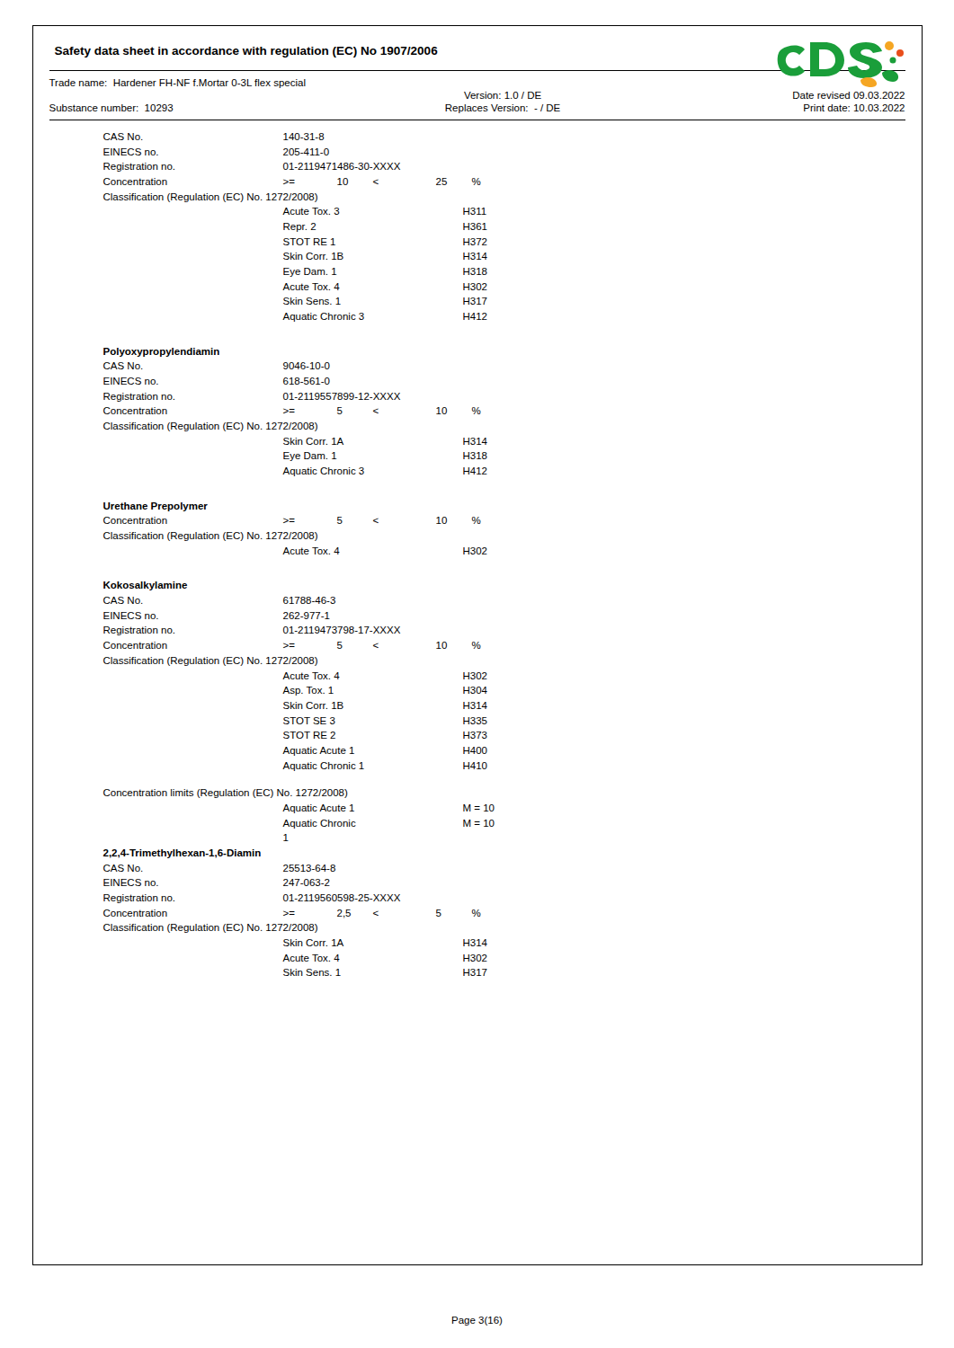Safety data sheet in accordance with regulation (EC) No 1907/2006
| Trade name: Hardener FH-NF f.Mortar 0-3L flex special | | |
| | Version: 1.0 / DE | Date revised 09.03.2022 |
| Substance number: 10293 | Replaces Version: - / DE | Print date: 10.03.2022 |
CAS No.
140-31-8
EINECS no.
205-411-0
Registration no.
01-2119471486-30-XXXX
Concentration
>=
10
<
25
%
Classification (Regulation (EC) No. 1272/2008)
Acute Tox. 3
H311
Repr. 2
H361
STOT RE 1
H372
Skin Corr. 1B
H314
Eye Dam. 1
H318
Acute Tox. 4
H302
Skin Sens. 1
H317
Aquatic Chronic 3
H412
Polyoxypropylendiamin
CAS No.
9046-10-0
EINECS no.
618-561-0
Registration no.
01-2119557899-12-XXXX
Concentration
>=
5
<
10
%
Classification (Regulation (EC) No. 1272/2008)
Skin Corr. 1A
H314
Eye Dam. 1
H318
Aquatic Chronic 3
H412
Urethane Prepolymer
Concentration
>=
5
<
10
%
Classification (Regulation (EC) No. 1272/2008)
Acute Tox. 4
H302
Kokosalkylamine
CAS No.
61788-46-3
EINECS no.
262-977-1
Registration no.
01-2119473798-17-XXXX
Concentration
>=
5
<
10
%
Classification (Regulation (EC) No. 1272/2008)
Acute Tox. 4
H302
Asp. Tox. 1
H304
Skin Corr. 1B
H314
STOT SE 3
H335
STOT RE 2
H373
Aquatic Acute 1
H400
Aquatic Chronic 1
H410
Concentration limits (Regulation (EC) No. 1272/2008)
Aquatic Acute 1
M = 10
Aquatic Chronic
M = 10
1
2,2,4-Trimethylhexan-1,6-Diamin
CAS No.
25513-64-8
EINECS no.
247-063-2
Registration no.
01-2119560598-25-XXXX
Concentration
>=
2,5
<
5
%
Classification (Regulation (EC) No. 1272/2008)
Skin Corr. 1A
H314
Acute Tox. 4
H302
Skin Sens. 1
H317
Page 3(16)